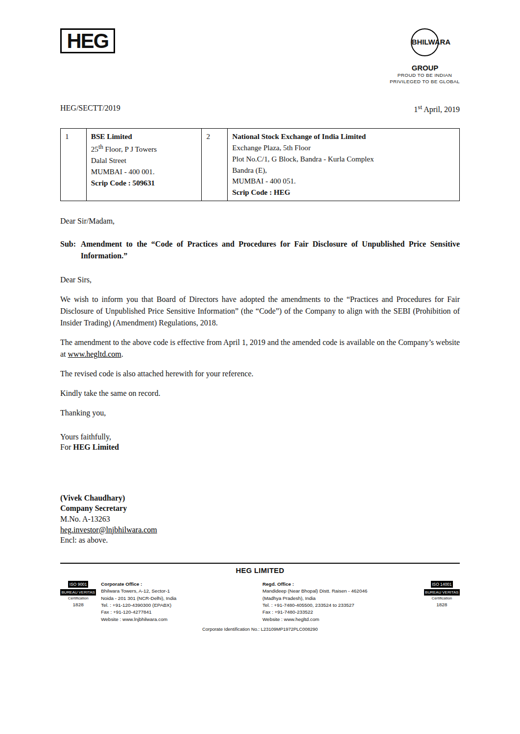HEG
BHILWARA
GROUP
PROUD TO BE INDIAN
PRIVILEGED TO BE GLOBAL
HEG/SECTT/2019
1st April, 2019
| 1 | BSE Limited 25 th Floor, P J Towers Dalal Street MUMBAI - 400 001. Scrip Code : 509631 | 2 | National Stock Exchange of India Limited Exchange Plaza, 5th Floor Plot No.C/1, G Block, Bandra - Kurla Complex Bandra (E), MUMBAI - 400 051. Scrip Code : HEG |
Dear Sir/Madam,
Sub:
Amendment to the “Code of Practices and Procedures for Fair Disclosure of Unpublished Price Sensitive Information.”
Dear Sirs,
We wish to inform you that Board of Directors have adopted the amendments to the “Practices and Procedures for Fair Disclosure of Unpublished Price Sensitive Information” (the “Code”) of the Company to align with the SEBI (Prohibition of Insider Trading) (Amendment) Regulations, 2018.
The amendment to the above code is effective from April 1, 2019 and the amended code is available on the Company’s website at www.hegltd.com.
The revised code is also attached herewith for your reference.
Kindly take the same on record.
Thanking you,
Yours faithfully,
For HEG Limited
(Vivek Chaudhary)
Company Secretary
M.No. A-13263
heg.investor@lnjbhilwara.com
Encl: as above.
HEG LIMITED
ISO 9001
BUREAU VERITAS
Certification
1828
Corporate Office :
Bhilwara Towers, A-12, Sector-1
Noida - 201 301 (NCR-Delhi), India
Tel. : +91-120-4390300 (EPABX)
Fax : +91-120-4277841
Website : www.lnjbhilwara.com
Regd. Office :
Mandideep (Near Bhopal) Distt. Raisen - 462046
(Madhya Pradesh), India
Tel. : +91-7480-405500, 233524 to 233527
Fax : +91-7480-233522
Website : www.hegltd.com
ISO 14001
BUREAU VERITAS
Certification
1828
Corporate Identification No.: L23109MP1972PLC008290